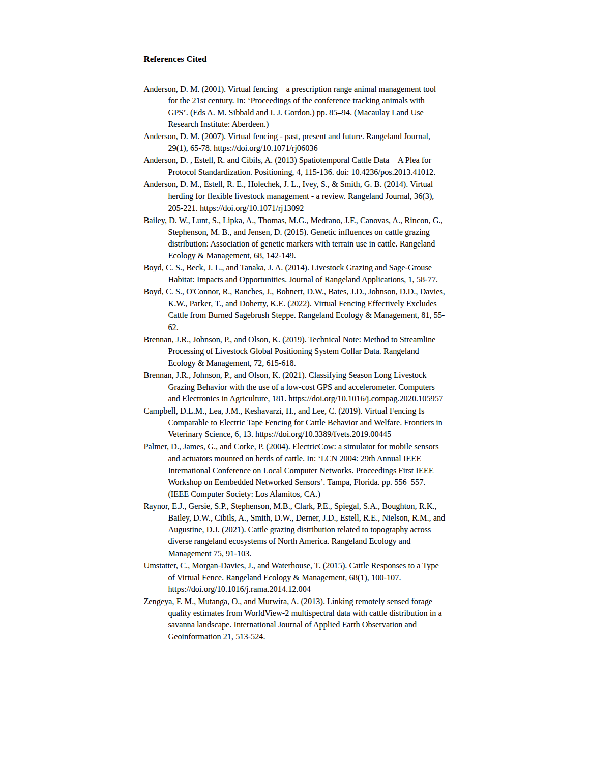References Cited
Anderson, D. M. (2001). Virtual fencing – a prescription range animal management tool for the 21st century. In: ‘Proceedings of the conference tracking animals with GPS’. (Eds A. M. Sibbald and I. J. Gordon.) pp. 85–94. (Macaulay Land Use Research Institute: Aberdeen.)
Anderson, D. M. (2007). Virtual fencing - past, present and future. Rangeland Journal, 29(1), 65-78. https://doi.org/10.1071/rj06036
Anderson, D. , Estell, R. and Cibils, A. (2013) Spatiotemporal Cattle Data—A Plea for Protocol Standardization. Positioning, 4, 115-136. doi: 10.4236/pos.2013.41012.
Anderson, D. M., Estell, R. E., Holechek, J. L., Ivey, S., & Smith, G. B. (2014). Virtual herding for flexible livestock management - a review. Rangeland Journal, 36(3), 205-221. https://doi.org/10.1071/rj13092
Bailey, D. W., Lunt, S., Lipka, A., Thomas, M.G., Medrano, J.F., Canovas, A., Rincon, G., Stephenson, M. B., and Jensen, D. (2015). Genetic influences on cattle grazing distribution: Association of genetic markers with terrain use in cattle. Rangeland Ecology & Management, 68, 142-149.
Boyd, C. S., Beck, J. L., and Tanaka, J. A. (2014). Livestock Grazing and Sage-Grouse Habitat: Impacts and Opportunities. Journal of Rangeland Applications, 1, 58-77.
Boyd, C. S., O'Connor, R., Ranches, J., Bohnert, D.W., Bates, J.D., Johnson, D.D., Davies, K.W., Parker, T., and Doherty, K.E. (2022). Virtual Fencing Effectively Excludes Cattle from Burned Sagebrush Steppe. Rangeland Ecology & Management, 81, 55-62.
Brennan, J.R., Johnson, P., and Olson, K. (2019). Technical Note: Method to Streamline Processing of Livestock Global Positioning System Collar Data. Rangeland Ecology & Management, 72, 615-618.
Brennan, J.R., Johnson, P., and Olson, K. (2021). Classifying Season Long Livestock Grazing Behavior with the use of a low-cost GPS and accelerometer. Computers and Electronics in Agriculture, 181. https://doi.org/10.1016/j.compag.2020.105957
Campbell, D.L.M., Lea, J.M., Keshavarzi, H., and Lee, C. (2019). Virtual Fencing Is Comparable to Electric Tape Fencing for Cattle Behavior and Welfare. Frontiers in Veterinary Science, 6, 13. https://doi.org/10.3389/fvets.2019.00445
Palmer, D., James, G., and Corke, P. (2004). ElectricCow: a simulator for mobile sensors and actuators mounted on herds of cattle. In: ‘LCN 2004: 29th Annual IEEE International Conference on Local Computer Networks. Proceedings First IEEE Workshop on Eembedded Networked Sensors’. Tampa, Florida. pp. 556–557. (IEEE Computer Society: Los Alamitos, CA.)
Raynor, E.J., Gersie, S.P., Stephenson, M.B., Clark, P.E., Spiegal, S.A., Boughton, R.K., Bailey, D.W., Cibils, A., Smith, D.W., Derner, J.D., Estell, R.E., Nielson, R.M., and Augustine, D.J. (2021). Cattle grazing distribution related to topography across diverse rangeland ecosystems of North America. Rangeland Ecology and Management 75, 91-103.
Umstatter, C., Morgan-Davies, J., and Waterhouse, T. (2015). Cattle Responses to a Type of Virtual Fence. Rangeland Ecology & Management, 68(1), 100-107. https://doi.org/10.1016/j.rama.2014.12.004
Zengeya, F. M., Mutanga, O., and Murwira, A. (2013). Linking remotely sensed forage quality estimates from WorldView-2 multispectral data with cattle distribution in a savanna landscape. International Journal of Applied Earth Observation and Geoinformation 21, 513-524.